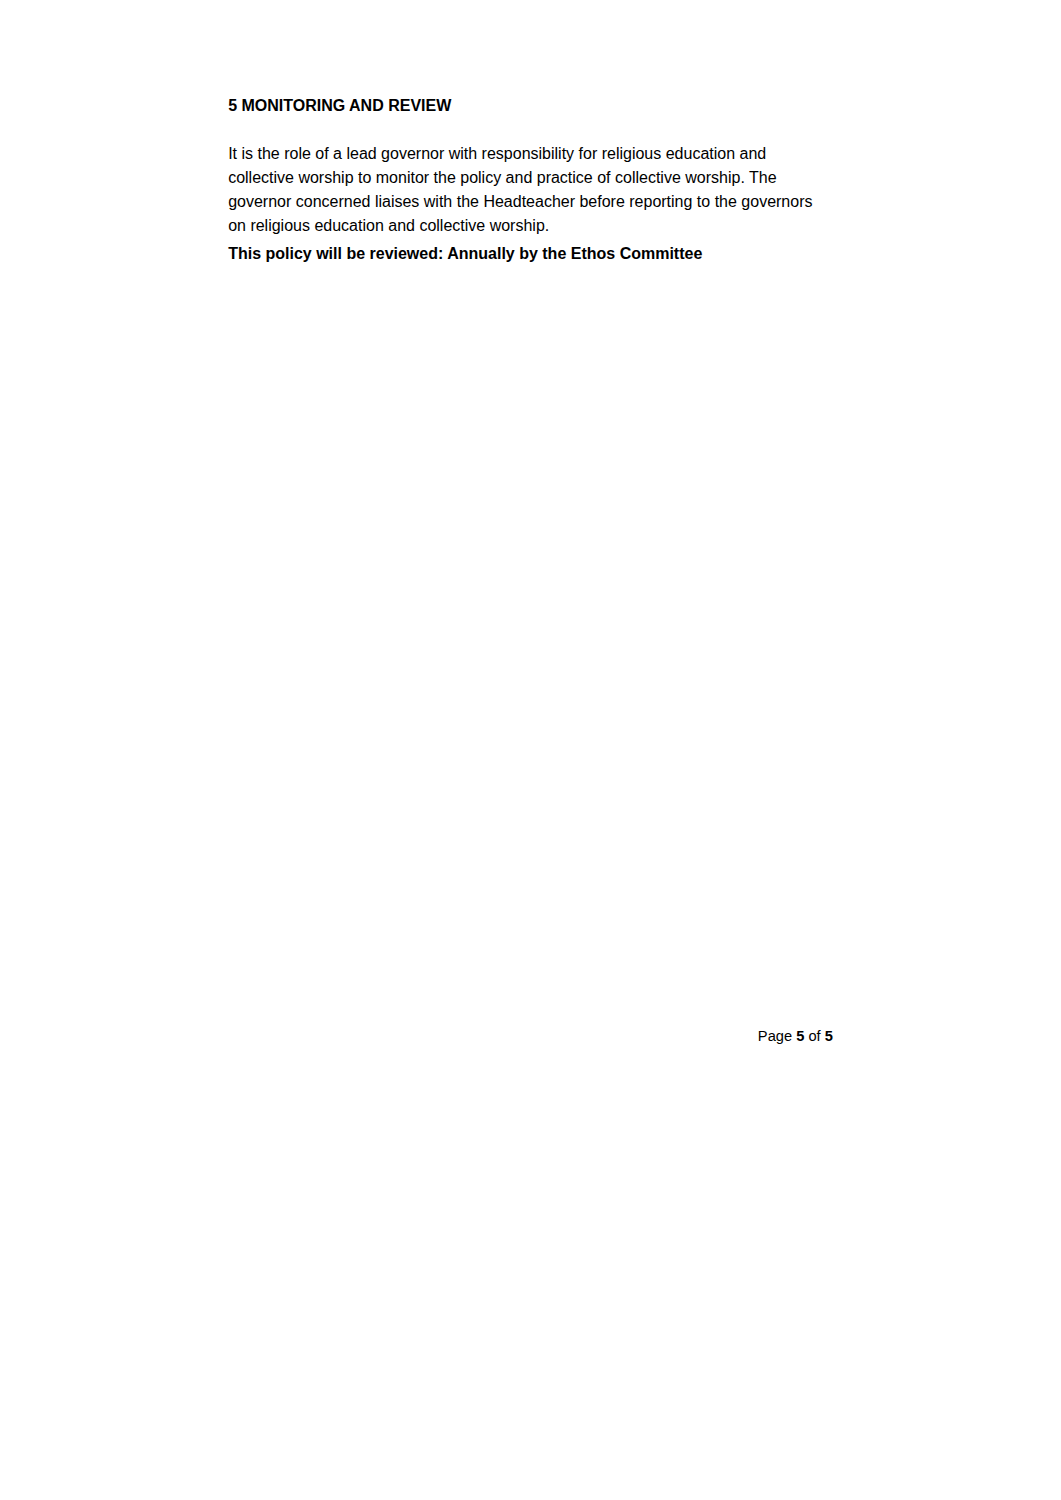5 MONITORING AND REVIEW
It is the role of a lead governor with responsibility for religious education and collective worship to monitor the policy and practice of collective worship. The governor concerned liaises with the Headteacher before reporting to the governors on religious education and collective worship.
This policy will be reviewed: Annually by the Ethos Committee
Page 5 of 5